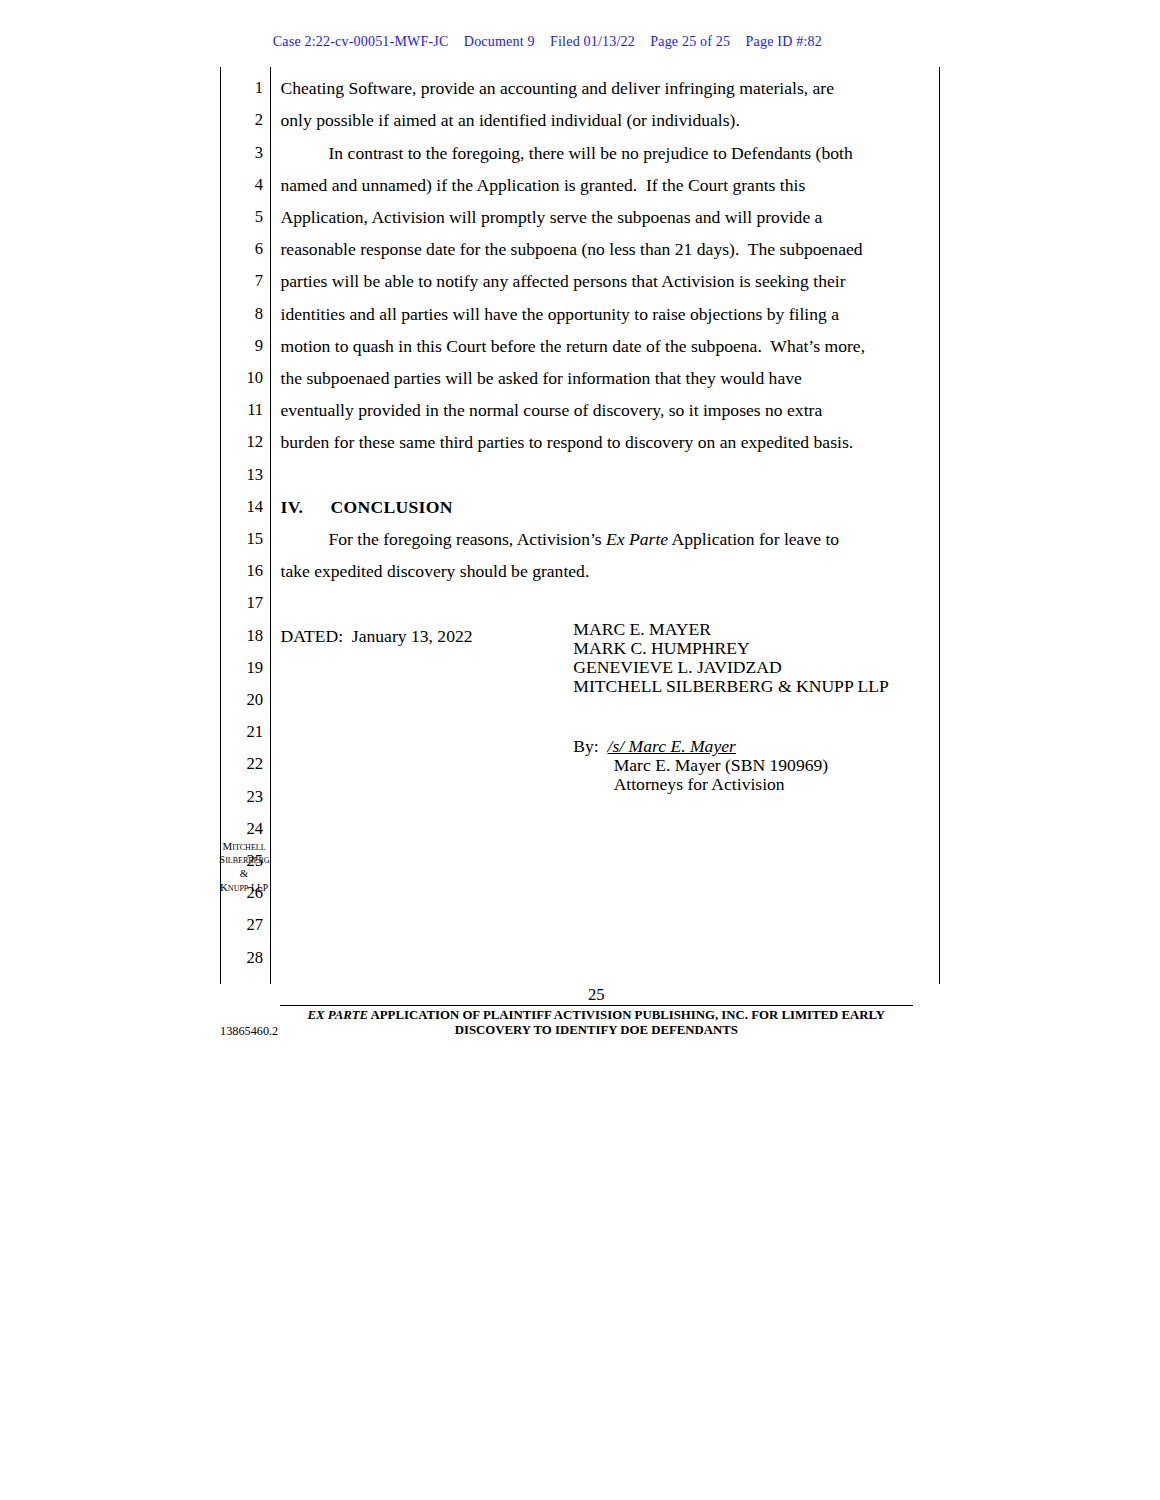Case 2:22-cv-00051-MWF-JC Document 9 Filed 01/13/22 Page 25 of 25 Page ID #:82
1
2
3
4
5
6
7
8
9
10
11
12
13
14
15
16
17
18
19
20
21
22
23
24
25
26
27
28
Cheating Software, provide an accounting and deliver infringing materials, are
only possible if aimed at an identified individual (or individuals).
In contrast to the foregoing, there will be no prejudice to Defendants (both
named and unnamed) if the Application is granted. If the Court grants this
Application, Activision will promptly serve the subpoenas and will provide a
reasonable response date for the subpoena (no less than 21 days). The subpoenaed
parties will be able to notify any affected persons that Activision is seeking their
identities and all parties will have the opportunity to raise objections by filing a
motion to quash in this Court before the return date of the subpoena. What’s more,
the subpoenaed parties will be asked for information that they would have
eventually provided in the normal course of discovery, so it imposes no extra
burden for these same third parties to respond to discovery on an expedited basis.
IV. CONCLUSION
For the foregoing reasons, Activision’s Ex Parte Application for leave to
take expedited discovery should be granted.
DATED: January 13, 2022
MARC E. MAYER
MARK C. HUMPHREY
GENEVIEVE L. JAVIDZAD
MITCHELL SILBERBERG & KNUPP LLP
By: /s/ Marc E. Mayer Marc E. Mayer (SBN 190969) Attorneys for Activision
Mitchell
Silberberg &
Knupp LLP
25
EX PARTE APPLICATION OF PLAINTIFF ACTIVISION PUBLISHING, INC. FOR LIMITED EARLY
DISCOVERY TO IDENTIFY DOE DEFENDANTS
13865460.2